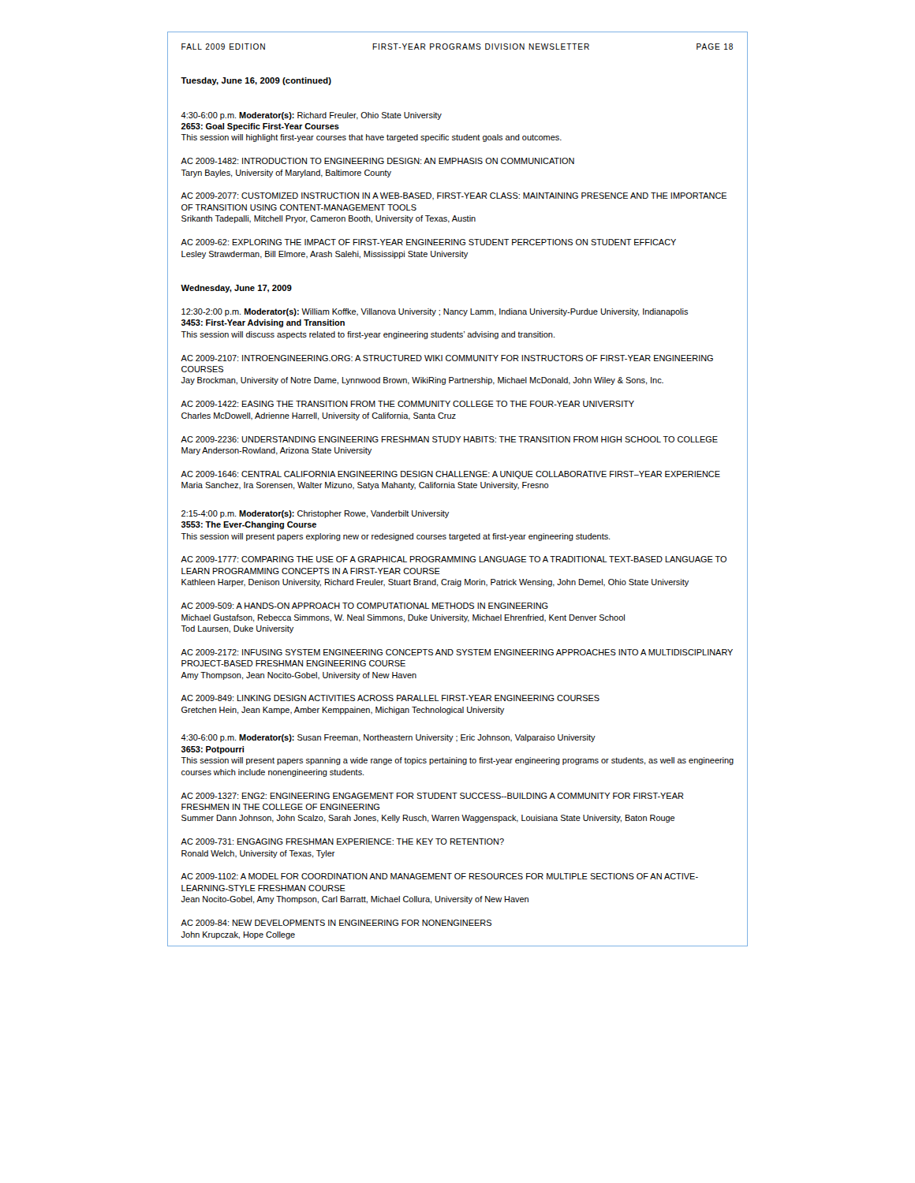FALL 2009 EDITION
FIRST-YEAR PROGRAMS DIVISION NEWSLETTER
PAGE 18
Tuesday, June 16, 2009 (continued)
4:30-6:00 p.m. Moderator(s): Richard Freuler, Ohio State University
2653: Goal Specific First-Year Courses
This session will highlight first-year courses that have targeted specific student goals and outcomes.
AC 2009-1482: Introduction to Engineering Design: An Emphasis on Communication
Taryn Bayles, University of Maryland, Baltimore County
AC 2009-2077: Customized Instruction in a Web-based, First-Year Class: Maintaining Presence and the Importance of Transition Using Content-Management Tools
Srikanth Tadepalli, Mitchell Pryor, Cameron Booth, University of Texas, Austin
AC 2009-62: Exploring the Impact of First-Year Engineering Student Perceptions on Student Efficacy
Lesley Strawderman, Bill Elmore, Arash Salehi, Mississippi State University
Wednesday, June 17, 2009
12:30-2:00 p.m. Moderator(s): William Koffke, Villanova University ; Nancy Lamm, Indiana University-Purdue University, Indianapolis
3453: First-Year Advising and Transition
This session will discuss aspects related to first-year engineering students’ advising and transition.
AC 2009-2107: IntroEngineering.org: A Structured Wiki Community for Instructors of First-Year Engineering Courses
Jay Brockman, University of Notre Dame, Lynnwood Brown, WikiRing Partnership, Michael McDonald, John Wiley & Sons, Inc.
AC 2009-1422: Easing the Transition from the Community College to the Four-Year University
Charles McDowell, Adrienne Harrell, University of California, Santa Cruz
AC 2009-2236: Understanding Engineering Freshman Study Habits: The Transition from High School to College
Mary Anderson-Rowland, Arizona State University
AC 2009-1646: Central California Engineering Design Challenge: A Unique Collaborative First–Year Experience
Maria Sanchez, Ira Sorensen, Walter Mizuno, Satya Mahanty, California State University, Fresno
2:15-4:00 p.m. Moderator(s): Christopher Rowe, Vanderbilt University
3553: The Ever-Changing Course
This session will present papers exploring new or redesigned courses targeted at first-year engineering students.
AC 2009-1777: Comparing the Use of a Graphical Programming Language to a Traditional Text-Based Language to Learn Programming Concepts in a First-Year Course
Kathleen Harper, Denison University, Richard Freuler, Stuart Brand, Craig Morin, Patrick Wensing, John Demel, Ohio State University
AC 2009-509: A Hands-On Approach to Computational Methods in Engineering
Michael Gustafson, Rebecca Simmons, W. Neal Simmons, Duke University, Michael Ehrenfried, Kent Denver School
Tod Laursen, Duke University
AC 2009-2172: Infusing System Engineering Concepts and System Engineering Approaches into a Multidisciplinary Project-Based Freshman Engineering Course
Amy Thompson, Jean Nocito-Gobel, University of New Haven
AC 2009-849: Linking Design Activities Across Parallel First-Year Engineering Courses
Gretchen Hein, Jean Kampe, Amber Kemppainen, Michigan Technological University
4:30-6:00 p.m. Moderator(s): Susan Freeman, Northeastern University ; Eric Johnson, Valparaiso University
3653: Potpourri
This session will present papers spanning a wide range of topics pertaining to first-year engineering programs or students, as well as engineering courses which include nonengineering students.
AC 2009-1327: ENG2: Engineering Engagement for Student Success--Building a Community for First-Year Freshmen in the College of Engineering
Summer Dann Johnson, John Scalzo, Sarah Jones, Kelly Rusch, Warren Waggenspack, Louisiana State University, Baton Rouge
AC 2009-731: Engaging Freshman Experience: The Key to Retention?
Ronald Welch, University of Texas, Tyler
AC 2009-1102: A Model for Coordination and Management of Resources for Multiple Sections of an Active-Learning-Style Freshman Course
Jean Nocito-Gobel, Amy Thompson, Carl Barratt, Michael Collura, University of New Haven
AC 2009-84: New Developments in Engineering for Nonengineers
John Krupczak, Hope College